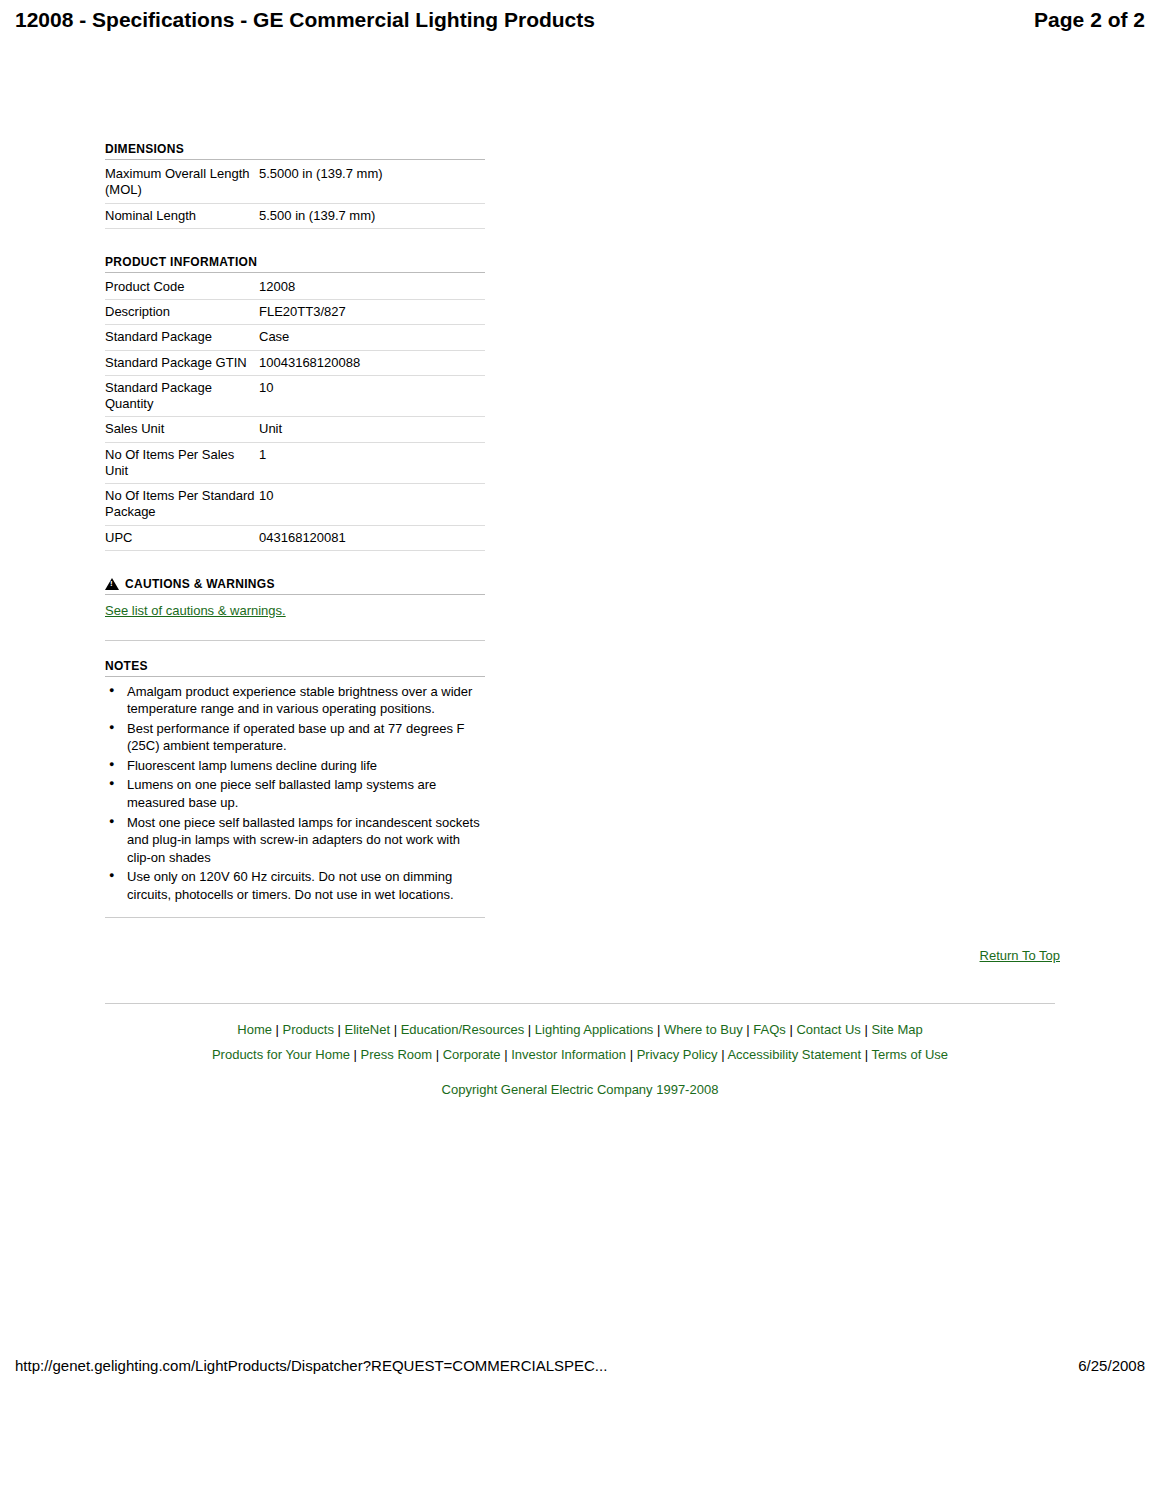12008 - Specifications - GE Commercial Lighting Products
Page 2 of 2
DIMENSIONS
| Maximum Overall Length (MOL) | 5.5000 in (139.7 mm) |
| Nominal Length | 5.500 in (139.7 mm) |
PRODUCT INFORMATION
| Product Code | 12008 |
| Description | FLE20TT3/827 |
| Standard Package | Case |
| Standard Package GTIN | 10043168120088 |
| Standard Package Quantity | 10 |
| Sales Unit | Unit |
| No Of Items Per Sales Unit | 1 |
| No Of Items Per Standard Package | 10 |
| UPC | 043168120081 |
CAUTIONS & WARNINGS
See list of cautions & warnings.
NOTES
Amalgam product experience stable brightness over a wider temperature range and in various operating positions.
Best performance if operated base up and at 77 degrees F (25C) ambient temperature.
Fluorescent lamp lumens decline during life
Lumens on one piece self ballasted lamp systems are measured base up.
Most one piece self ballasted lamps for incandescent sockets and plug-in lamps with screw-in adapters do not work with clip-on shades
Use only on 120V 60 Hz circuits. Do not use on dimming circuits, photocells or timers. Do not use in wet locations.
Return To Top
Home | Products | EliteNet | Education/Resources | Lighting Applications | Where to Buy | FAQs | Contact Us | Site Map
Products for Your Home | Press Room | Corporate | Investor Information | Privacy Policy | Accessibility Statement | Terms of Use
Copyright General Electric Company 1997-2008
http://genet.gelighting.com/LightProducts/Dispatcher?REQUEST=COMMERCIALSPEC...
6/25/2008